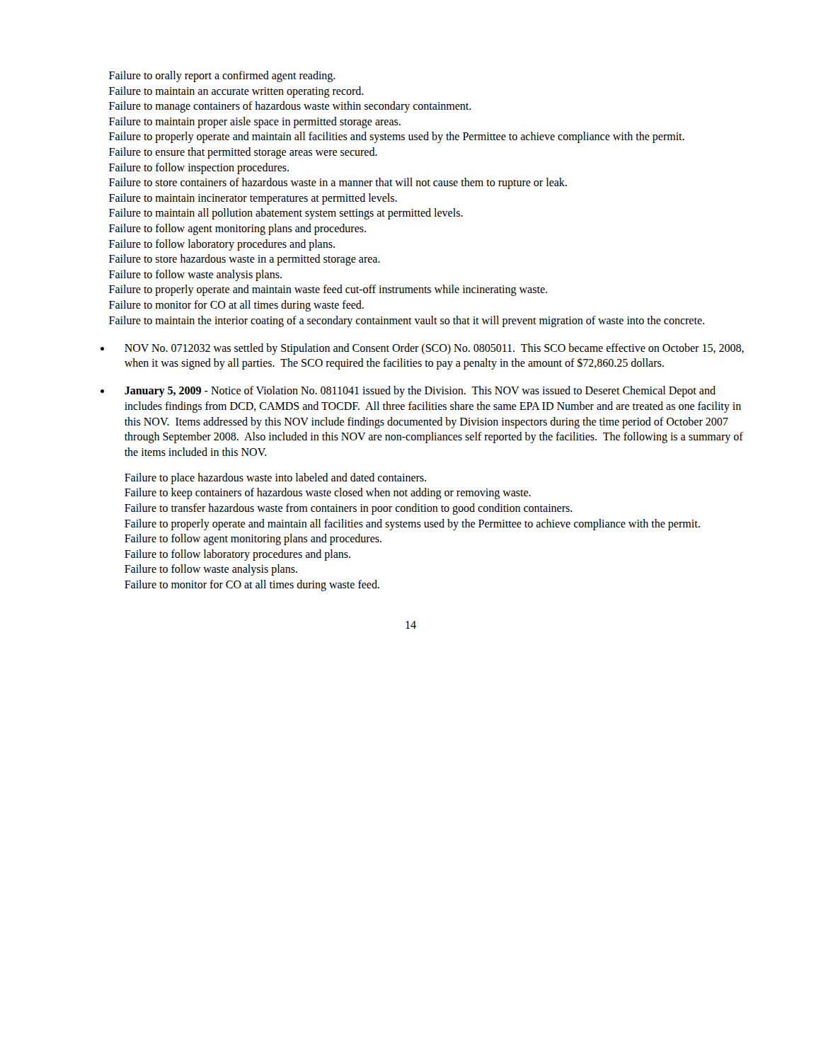Failure to orally report a confirmed agent reading.
Failure to maintain an accurate written operating record.
Failure to manage containers of hazardous waste within secondary containment.
Failure to maintain proper aisle space in permitted storage areas.
Failure to properly operate and maintain all facilities and systems used by the Permittee to achieve compliance with the permit.
Failure to ensure that permitted storage areas were secured.
Failure to follow inspection procedures.
Failure to store containers of hazardous waste in a manner that will not cause them to rupture or leak.
Failure to maintain incinerator temperatures at permitted levels.
Failure to maintain all pollution abatement system settings at permitted levels.
Failure to follow agent monitoring plans and procedures.
Failure to follow laboratory procedures and plans.
Failure to store hazardous waste in a permitted storage area.
Failure to follow waste analysis plans.
Failure to properly operate and maintain waste feed cut-off instruments while incinerating waste.
Failure to monitor for CO at all times during waste feed.
Failure to maintain the interior coating of a secondary containment vault so that it will prevent migration of waste into the concrete.
NOV No. 0712032 was settled by Stipulation and Consent Order (SCO) No. 0805011. This SCO became effective on October 15, 2008, when it was signed by all parties. The SCO required the facilities to pay a penalty in the amount of $72,860.25 dollars.
January 5, 2009 - Notice of Violation No. 0811041 issued by the Division. This NOV was issued to Deseret Chemical Depot and includes findings from DCD, CAMDS and TOCDF. All three facilities share the same EPA ID Number and are treated as one facility in this NOV. Items addressed by this NOV include findings documented by Division inspectors during the time period of October 2007 through September 2008. Also included in this NOV are non-compliances self reported by the facilities. The following is a summary of the items included in this NOV.
Failure to place hazardous waste into labeled and dated containers.
Failure to keep containers of hazardous waste closed when not adding or removing waste.
Failure to transfer hazardous waste from containers in poor condition to good condition containers.
Failure to properly operate and maintain all facilities and systems used by the Permittee to achieve compliance with the permit.
Failure to follow agent monitoring plans and procedures.
Failure to follow laboratory procedures and plans.
Failure to follow waste analysis plans.
Failure to monitor for CO at all times during waste feed.
14